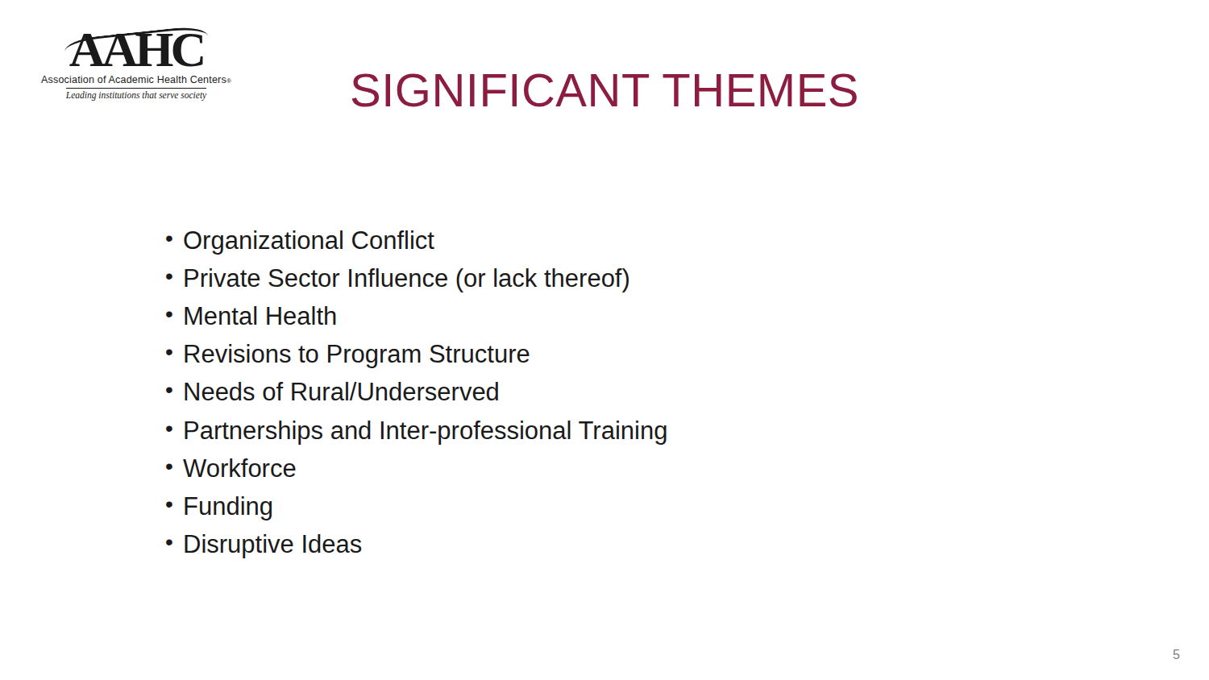AAHC
Association of Academic Health Centers®
Leading institutions that serve society
SIGNIFICANT THEMES
Organizational Conflict
Private Sector Influence (or lack thereof)
Mental Health
Revisions to Program Structure
Needs of Rural/Underserved
Partnerships and Inter-professional Training
Workforce
Funding
Disruptive Ideas
5